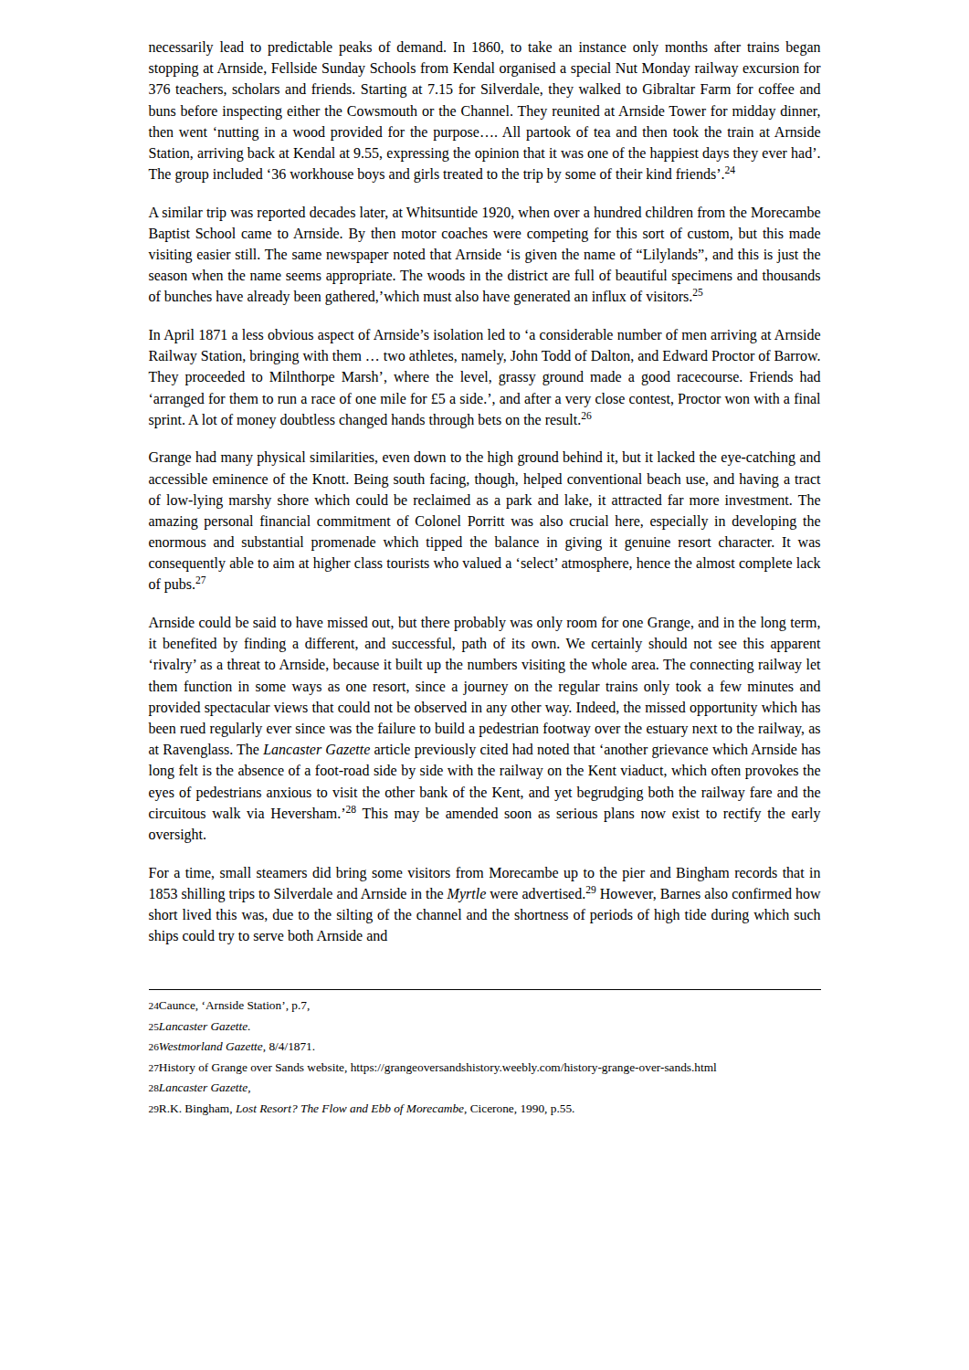necessarily lead to predictable peaks of demand. In 1860, to take an instance only months after trains began stopping at Arnside, Fellside Sunday Schools from Kendal organised a special Nut Monday railway excursion for 376 teachers, scholars and friends. Starting at 7.15 for Silverdale, they walked to Gibraltar Farm for coffee and buns before inspecting either the Cowsmouth or the Channel. They reunited at Arnside Tower for midday dinner, then went ‘nutting in a wood provided for the purpose…. All partook of tea and then took the train at Arnside Station, arriving back at Kendal at 9.55, expressing the opinion that it was one of the happiest days they ever had’. The group included ‘36 workhouse boys and girls treated to the trip by some of their kind friends’.24
A similar trip was reported decades later, at Whitsuntide 1920, when over a hundred children from the Morecambe Baptist School came to Arnside. By then motor coaches were competing for this sort of custom, but this made visiting easier still. The same newspaper noted that Arnside ‘is given the name of “Lilylands”, and this is just the season when the name seems appropriate. The woods in the district are full of beautiful specimens and thousands of bunches have already been gathered,’which must also have generated an influx of visitors.25
In April 1871 a less obvious aspect of Arnside’s isolation led to ‘a considerable number of men arriving at Arnside Railway Station, bringing with them … two athletes, namely, John Todd of Dalton, and Edward Proctor of Barrow. They proceeded to Milnthorpe Marsh’, where the level, grassy ground made a good racecourse. Friends had ‘arranged for them to run a race of one mile for £5 a side.’, and after a very close contest, Proctor won with a final sprint. A lot of money doubtless changed hands through bets on the result.26
Grange had many physical similarities, even down to the high ground behind it, but it lacked the eye-catching and accessible eminence of the Knott. Being south facing, though, helped conventional beach use, and having a tract of low-lying marshy shore which could be reclaimed as a park and lake, it attracted far more investment. The amazing personal financial commitment of Colonel Porritt was also crucial here, especially in developing the enormous and substantial promenade which tipped the balance in giving it genuine resort character. It was consequently able to aim at higher class tourists who valued a ‘select’ atmosphere, hence the almost complete lack of pubs.27
Arnside could be said to have missed out, but there probably was only room for one Grange, and in the long term, it benefited by finding a different, and successful, path of its own. We certainly should not see this apparent ‘rivalry’ as a threat to Arnside, because it built up the numbers visiting the whole area. The connecting railway let them function in some ways as one resort, since a journey on the regular trains only took a few minutes and provided spectacular views that could not be observed in any other way. Indeed, the missed opportunity which has been rued regularly ever since was the failure to build a pedestrian footway over the estuary next to the railway, as at Ravenglass. The Lancaster Gazette article previously cited had noted that ‘another grievance which Arnside has long felt is the absence of a foot-road side by side with the railway on the Kent viaduct, which often provokes the eyes of pedestrians anxious to visit the other bank of the Kent, and yet begrudging both the railway fare and the circuitous walk via Heversham.’28 This may be amended soon as serious plans now exist to rectify the early oversight.
For a time, small steamers did bring some visitors from Morecambe up to the pier and Bingham records that in 1853 shilling trips to Silverdale and Arnside in the Myrtle were advertised.29 However, Barnes also confirmed how short lived this was, due to the silting of the channel and the shortness of periods of high tide during which such ships could try to serve both Arnside and
24Caunce, ‘Arnside Station’, p.7,
25Lancaster Gazette.
26Westmorland Gazette, 8/4/1871.
27History of Grange over Sands website, https://grangeoversandshistory.weebly.com/history-grange-over-sands.html
28Lancaster Gazette,
29R.K. Bingham, Lost Resort? The Flow and Ebb of Morecambe, Cicerone, 1990, p.55.